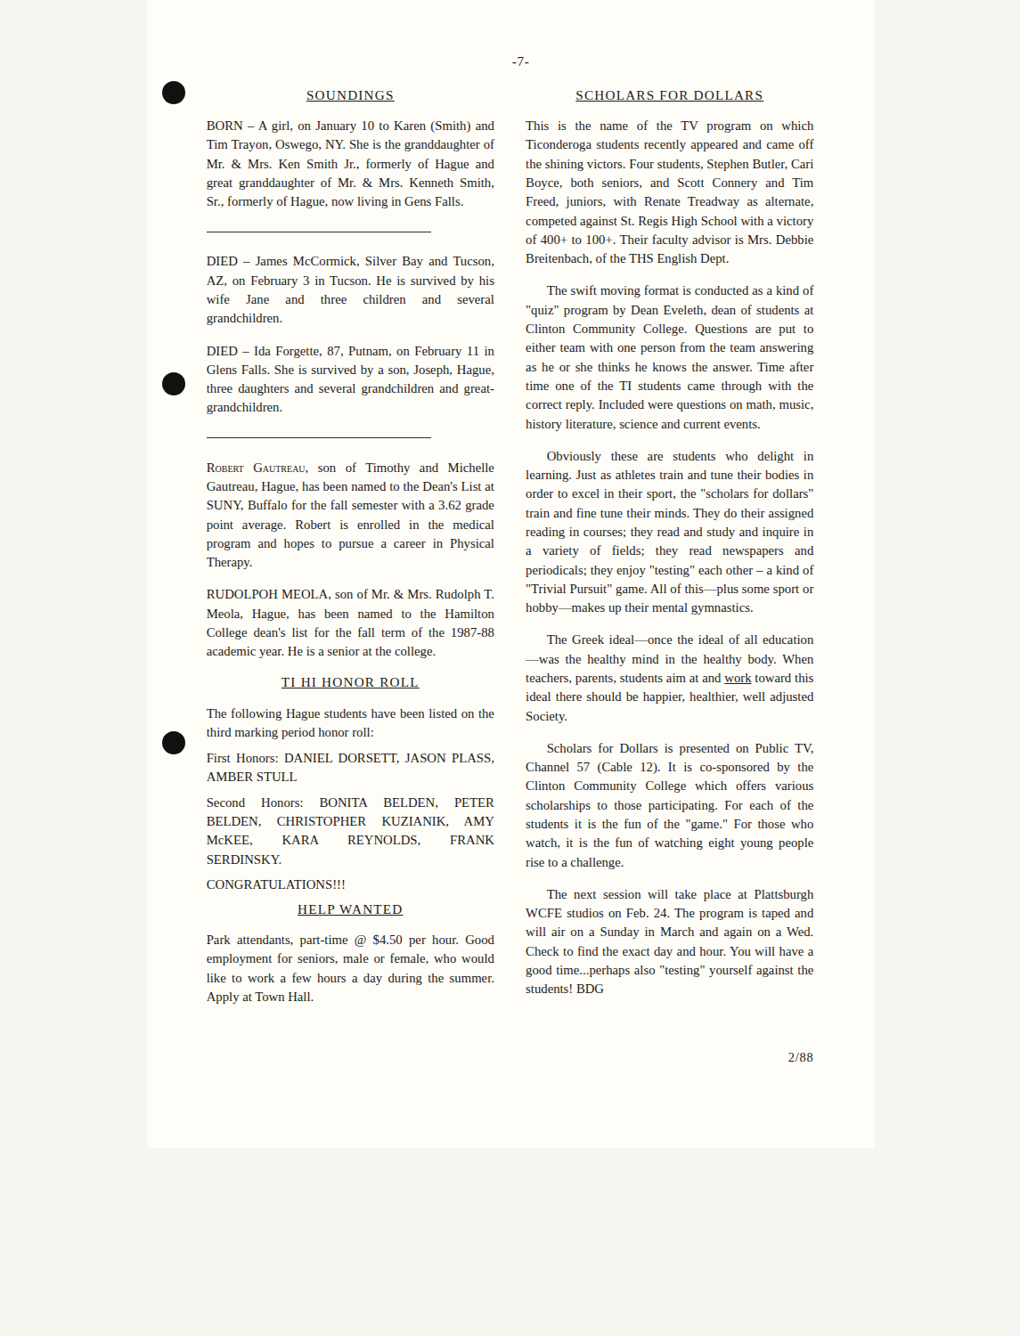-7-
Soundings
BORN – A girl, on January 10 to Karen (Smith) and Tim Trayon, Oswego, NY. She is the granddaughter of Mr. & Mrs. Ken Smith Jr., formerly of Hague and great granddaughter of Mr. & Mrs. Kenneth Smith, Sr., formerly of Hague, now living in Gens Falls.
DIED – James McCormick, Silver Bay and Tucson, AZ, on February 3 in Tucson. He is survived by his wife Jane and three children and several grandchildren.
DIED – Ida Forgette, 87, Putnam, on February 11 in Glens Falls. She is survived by a son, Joseph, Hague, three daughters and several grandchildren and great-grandchildren.
Robert Gautreau, son of Timothy and Michelle Gautreau, Hague, has been named to the Dean's List at SUNY, Buffalo for the fall semester with a 3.62 grade point average. Robert is enrolled in the medical program and hopes to pursue a career in Physical Therapy.
RUDOLPOH MEOLA, son of Mr. & Mrs. Rudolph T. Meola, Hague, has been named to the Hamilton College dean's list for the fall term of the 1987-88 academic year. He is a senior at the college.
TI HI Honor Roll
The following Hague students have been listed on the third marking period honor roll:
First Honors: DANIEL DORSETT, JASON PLASS, AMBER STULL
Second Honors: BONITA BELDEN, PETER BELDEN, CHRISTOPHER KUZIANIK, AMY McKEE, KARA REYNOLDS, FRANK SERDINSKY.
CONGRATULATIONS!!!
Help Wanted
Park attendants, part-time @ $4.50 per hour. Good employment for seniors, male or female, who would like to work a few hours a day during the summer. Apply at Town Hall.
Scholars for Dollars
This is the name of the TV program on which Ticonderoga students recently appeared and came off the shining victors. Four students, Stephen Butler, Cari Boyce, both seniors, and Scott Connery and Tim Freed, juniors, with Renate Treadway as alternate, competed against St. Regis High School with a victory of 400+ to 100+. Their faculty advisor is Mrs. Debbie Breitenbach, of the THS English Dept.
The swift moving format is conducted as a kind of "quiz" program by Dean Eveleth, dean of students at Clinton Community College. Questions are put to either team with one person from the team answering as he or she thinks he knows the answer. Time after time one of the TI students came through with the correct reply. Included were questions on math, music, history literature, science and current events.
Obviously these are students who delight in learning. Just as athletes train and tune their bodies in order to excel in their sport, the "scholars for dollars" train and fine tune their minds. They do their assigned reading in courses; they read and study and inquire in a variety of fields; they read newspapers and periodicals; they enjoy "testing" each other – a kind of "Trivial Pursuit" game. All of this—plus some sport or hobby—makes up their mental gymnastics.
The Greek ideal—once the ideal of all education—was the healthy mind in the healthy body. When teachers, parents, students aim at and work toward this ideal there should be happier, healthier, well adjusted Society.
Scholars for Dollars is presented on Public TV, Channel 57 (Cable 12). It is co-sponsored by the Clinton Community College which offers various scholarships to those participating. For each of the students it is the fun of the "game." For those who watch, it is the fun of watching eight young people rise to a challenge.
The next session will take place at Plattsburgh WCFE studios on Feb. 24. The program is taped and will air on a Sunday in March and again on a Wed. Check to find the exact day and hour. You will have a good time...perhaps also "testing" yourself against the students! BDG
2/88